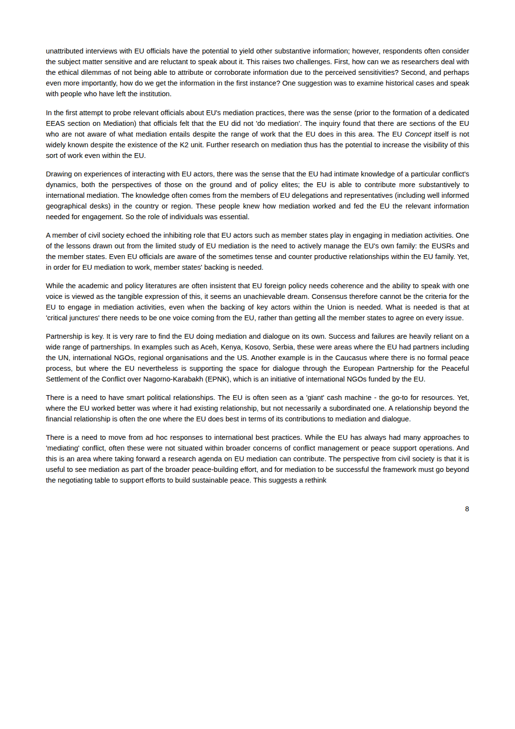unattributed interviews with EU officials have the potential to yield other substantive information; however, respondents often consider the subject matter sensitive and are reluctant to speak about it. This raises two challenges. First, how can we as researchers deal with the ethical dilemmas of not being able to attribute or corroborate information due to the perceived sensitivities? Second, and perhaps even more importantly, how do we get the information in the first instance? One suggestion was to examine historical cases and speak with people who have left the institution.
In the first attempt to probe relevant officials about EU's mediation practices, there was the sense (prior to the formation of a dedicated EEAS section on Mediation) that officials felt that the EU did not 'do mediation'. The inquiry found that there are sections of the EU who are not aware of what mediation entails despite the range of work that the EU does in this area. The EU Concept itself is not widely known despite the existence of the K2 unit. Further research on mediation thus has the potential to increase the visibility of this sort of work even within the EU.
Drawing on experiences of interacting with EU actors, there was the sense that the EU had intimate knowledge of a particular conflict's dynamics, both the perspectives of those on the ground and of policy elites; the EU is able to contribute more substantively to international mediation. The knowledge often comes from the members of EU delegations and representatives (including well informed geographical desks) in the country or region. These people knew how mediation worked and fed the EU the relevant information needed for engagement. So the role of individuals was essential.
A member of civil society echoed the inhibiting role that EU actors such as member states play in engaging in mediation activities. One of the lessons drawn out from the limited study of EU mediation is the need to actively manage the EU's own family: the EUSRs and the member states. Even EU officials are aware of the sometimes tense and counter productive relationships within the EU family. Yet, in order for EU mediation to work, member states' backing is needed.
While the academic and policy literatures are often insistent that EU foreign policy needs coherence and the ability to speak with one voice is viewed as the tangible expression of this, it seems an unachievable dream. Consensus therefore cannot be the criteria for the EU to engage in mediation activities, even when the backing of key actors within the Union is needed. What is needed is that at 'critical junctures' there needs to be one voice coming from the EU, rather than getting all the member states to agree on every issue.
Partnership is key. It is very rare to find the EU doing mediation and dialogue on its own. Success and failures are heavily reliant on a wide range of partnerships. In examples such as Aceh, Kenya, Kosovo, Serbia, these were areas where the EU had partners including the UN, international NGOs, regional organisations and the US. Another example is in the Caucasus where there is no formal peace process, but where the EU nevertheless is supporting the space for dialogue through the European Partnership for the Peaceful Settlement of the Conflict over Nagorno-Karabakh (EPNK), which is an initiative of international NGOs funded by the EU.
There is a need to have smart political relationships. The EU is often seen as a 'giant' cash machine - the go-to for resources. Yet, where the EU worked better was where it had existing relationship, but not necessarily a subordinated one. A relationship beyond the financial relationship is often the one where the EU does best in terms of its contributions to mediation and dialogue.
There is a need to move from ad hoc responses to international best practices. While the EU has always had many approaches to 'mediating' conflict, often these were not situated within broader concerns of conflict management or peace support operations. And this is an area where taking forward a research agenda on EU mediation can contribute. The perspective from civil society is that it is useful to see mediation as part of the broader peace-building effort, and for mediation to be successful the framework must go beyond the negotiating table to support efforts to build sustainable peace. This suggests a rethink
8